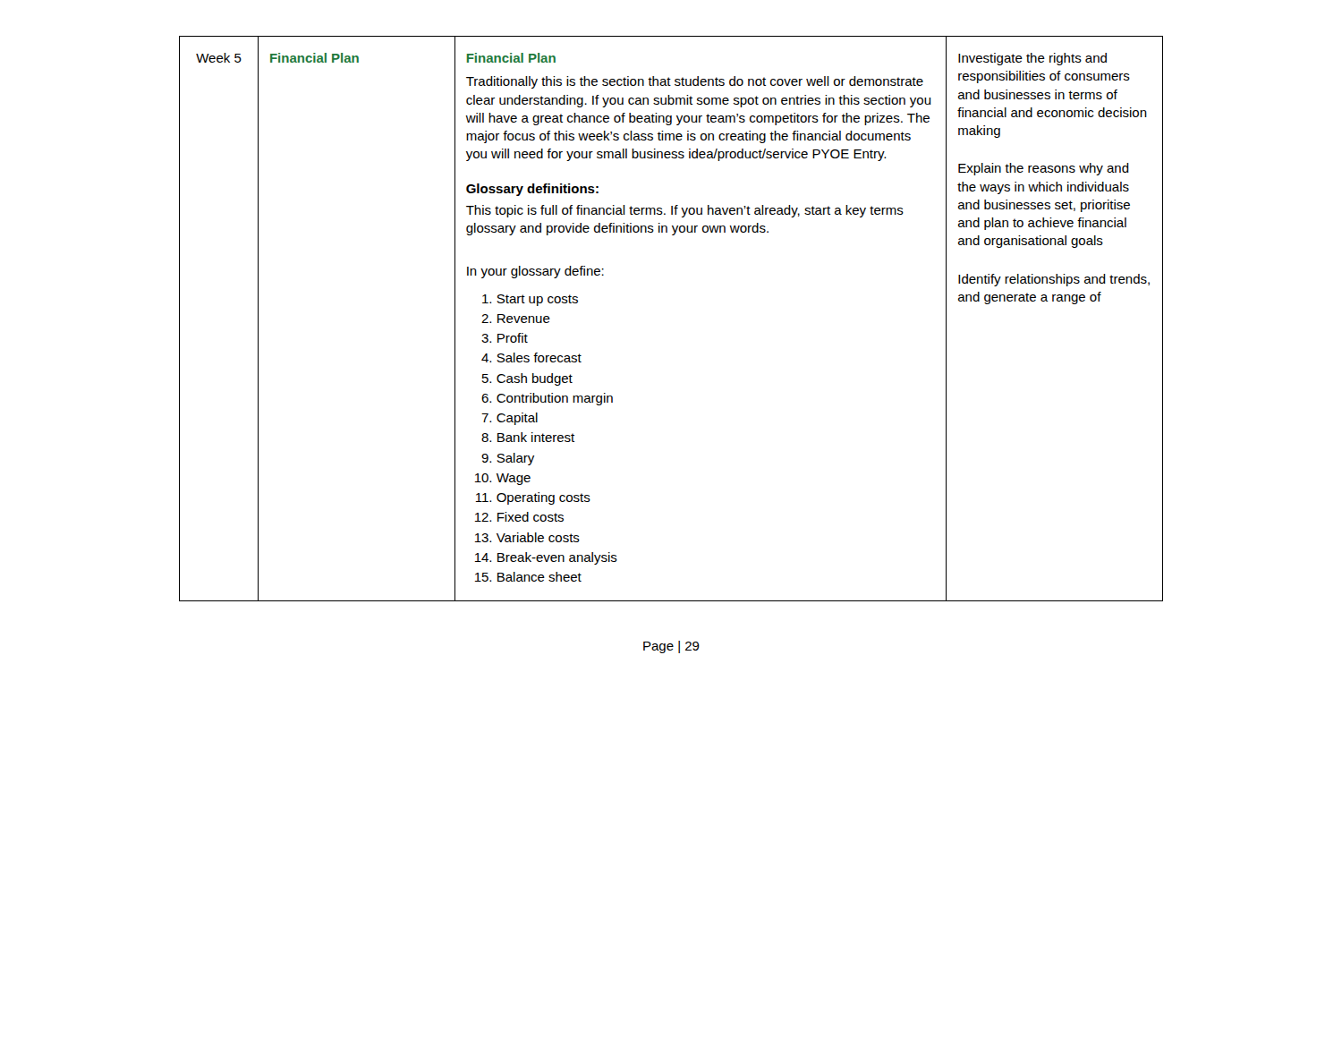| Week 5 | Financial Plan | Financial Plan Traditionally this is the section that students do not cover well or demonstrate clear understanding. If you can submit some spot on entries in this section you will have a great chance of beating your team’s competitors for the prizes. The major focus of this week’s class time is on creating the financial documents you will need for your small business idea/product/service PYOE Entry. Glossary definitions: This topic is full of financial terms. If you haven’t already, start a key terms glossary and provide definitions in your own words. In your glossary define: Start up costs Revenue Profit Sales forecast Cash budget Contribution margin Capital Bank interest Salary Wage Operating costs Fixed costs Variable costs Break-even analysis Balance sheet | Investigate the rights and responsibilities of consumers and businesses in terms of financial and economic decision making Explain the reasons why and the ways in which individuals and businesses set, prioritise and plan to achieve financial and organisational goals Identify relationships and trends, and generate a range of |
Page | 29